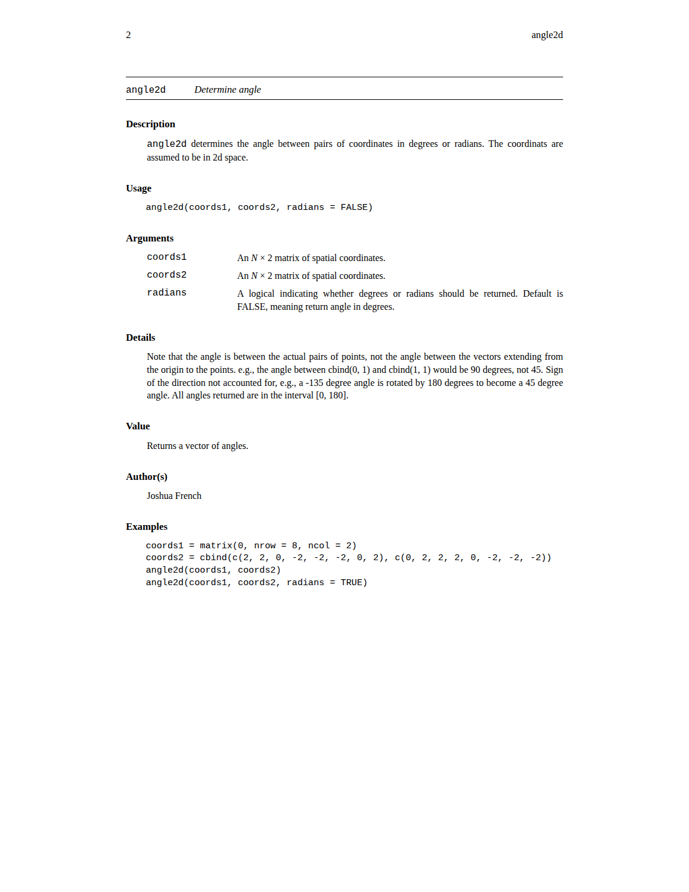2 angle2d
angle2d Determine angle
Description
angle2d determines the angle between pairs of coordinates in degrees or radians. The coordinats are assumed to be in 2d space.
Usage
angle2d(coords1, coords2, radians = FALSE)
Arguments
coords1
An N × 2 matrix of spatial coordinates.
coords2
An N × 2 matrix of spatial coordinates.
radians
A logical indicating whether degrees or radians should be returned. Default is FALSE, meaning return angle in degrees.
Details
Note that the angle is between the actual pairs of points, not the angle between the vectors extending from the origin to the points. e.g., the angle between cbind(0, 1) and cbind(1, 1) would be 90 degrees, not 45. Sign of the direction not accounted for, e.g., a -135 degree angle is rotated by 180 degrees to become a 45 degree angle. All angles returned are in the interval [0, 180].
Value
Returns a vector of angles.
Author(s)
Joshua French
Examples
coords1 = matrix(0, nrow = 8, ncol = 2)
coords2 = cbind(c(2, 2, 0, -2, -2, -2, 0, 2), c(0, 2, 2, 2, 0, -2, -2, -2))
angle2d(coords1, coords2)
angle2d(coords1, coords2, radians = TRUE)